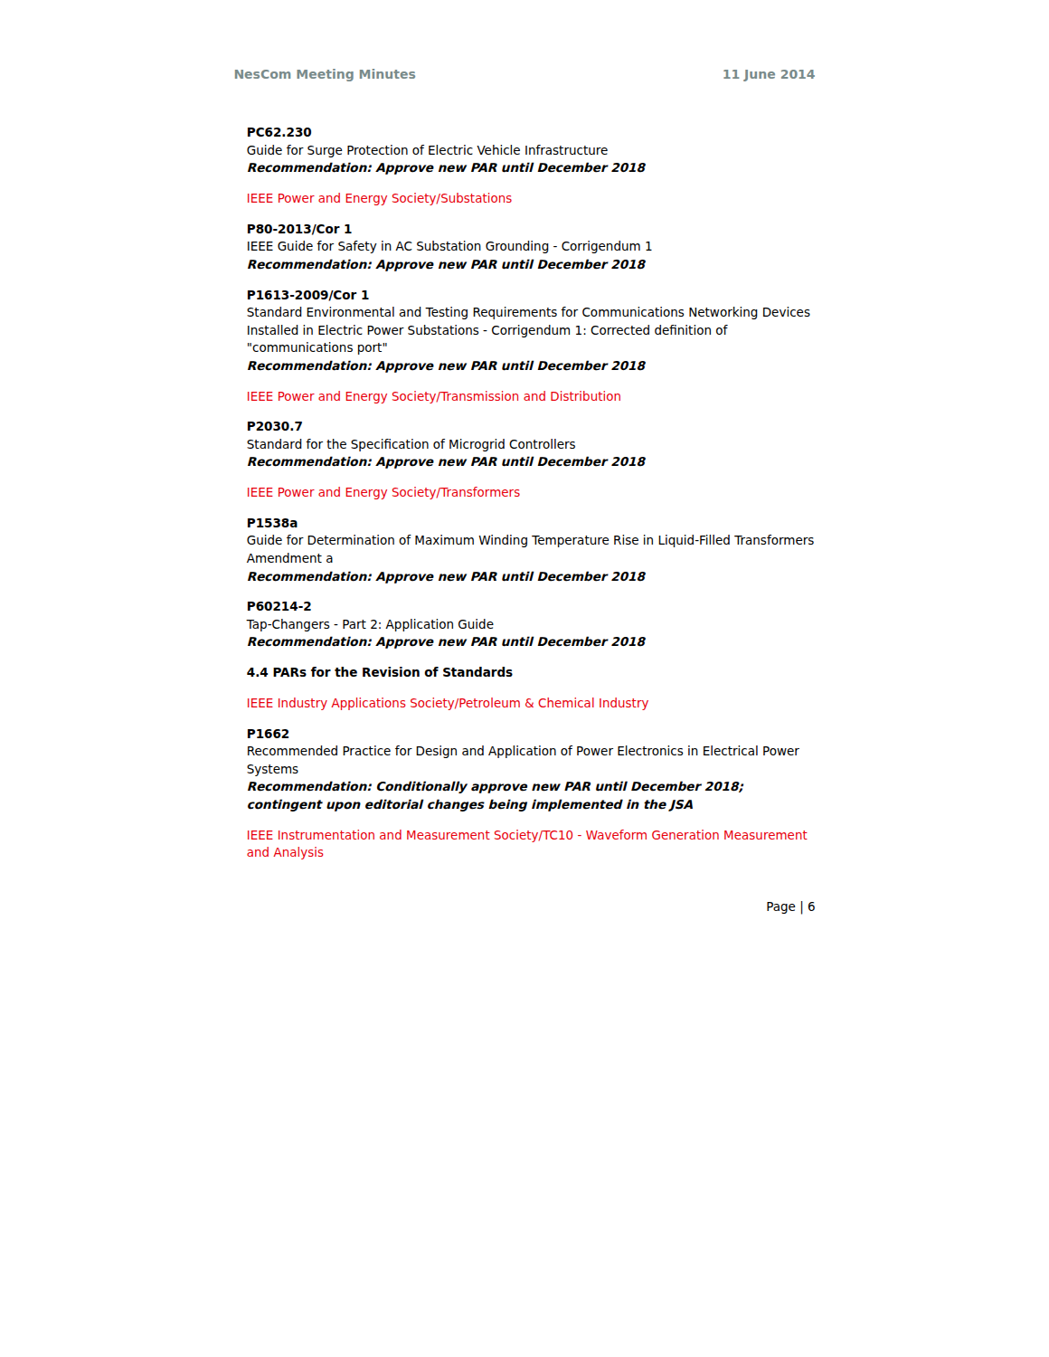NesCom Meeting Minutes 11 June 2014
PC62.230
Guide for Surge Protection of Electric Vehicle Infrastructure
Recommendation: Approve new PAR until December 2018
IEEE Power and Energy Society/Substations
P80-2013/Cor 1
IEEE Guide for Safety in AC Substation Grounding - Corrigendum 1
Recommendation: Approve new PAR until December 2018
P1613-2009/Cor 1
Standard Environmental and Testing Requirements for Communications Networking Devices Installed in Electric Power Substations - Corrigendum 1: Corrected definition of "communications port"
Recommendation: Approve new PAR until December 2018
IEEE Power and Energy Society/Transmission and Distribution
P2030.7
Standard for the Specification of Microgrid Controllers
Recommendation: Approve new PAR until December 2018
IEEE Power and Energy Society/Transformers
P1538a
Guide for Determination of Maximum Winding Temperature Rise in Liquid-Filled Transformers Amendment a
Recommendation: Approve new PAR until December 2018
P60214-2
Tap-Changers - Part 2: Application Guide
Recommendation: Approve new PAR until December 2018
4.4 PARs for the Revision of Standards
IEEE Industry Applications Society/Petroleum & Chemical Industry
P1662
Recommended Practice for Design and Application of Power Electronics in Electrical Power Systems
Recommendation: Conditionally approve new PAR until December 2018; contingent upon editorial changes being implemented in the JSA
IEEE Instrumentation and Measurement Society/TC10 - Waveform Generation Measurement and Analysis
Page | 6